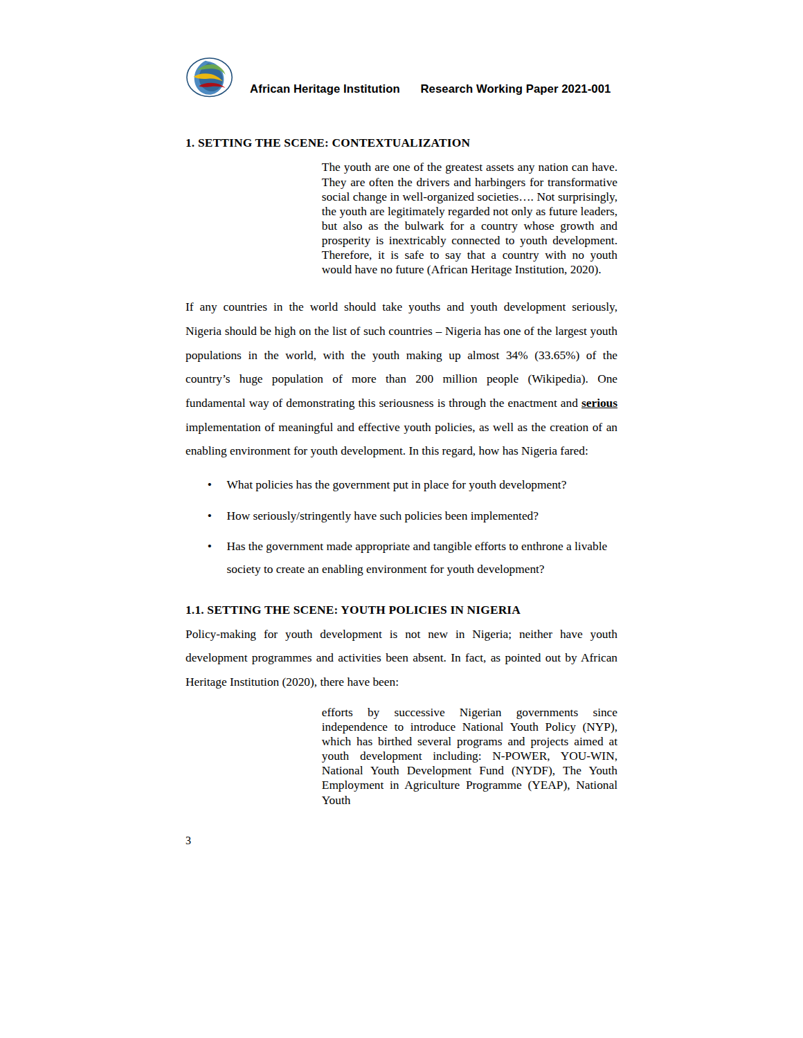African Heritage Institution Research Working Paper 2021-001
1. Setting the Scene: Contextualization
The youth are one of the greatest assets any nation can have. They are often the drivers and harbingers for transformative social change in well-organized societies…. Not surprisingly, the youth are legitimately regarded not only as future leaders, but also as the bulwark for a country whose growth and prosperity is inextricably connected to youth development. Therefore, it is safe to say that a country with no youth would have no future (African Heritage Institution, 2020).
If any countries in the world should take youths and youth development seriously, Nigeria should be high on the list of such countries – Nigeria has one of the largest youth populations in the world, with the youth making up almost 34% (33.65%) of the country’s huge population of more than 200 million people (Wikipedia). One fundamental way of demonstrating this seriousness is through the enactment and serious implementation of meaningful and effective youth policies, as well as the creation of an enabling environment for youth development. In this regard, how has Nigeria fared:
What policies has the government put in place for youth development?
How seriously/stringently have such policies been implemented?
Has the government made appropriate and tangible efforts to enthrone a livable society to create an enabling environment for youth development?
1.1. Setting the Scene: Youth Policies in Nigeria
Policy-making for youth development is not new in Nigeria; neither have youth development programmes and activities been absent. In fact, as pointed out by African Heritage Institution (2020), there have been:
efforts by successive Nigerian governments since independence to introduce National Youth Policy (NYP), which has birthed several programs and projects aimed at youth development including: N-POWER, YOU-WIN, National Youth Development Fund (NYDF), The Youth Employment in Agriculture Programme (YEAP), National Youth
3